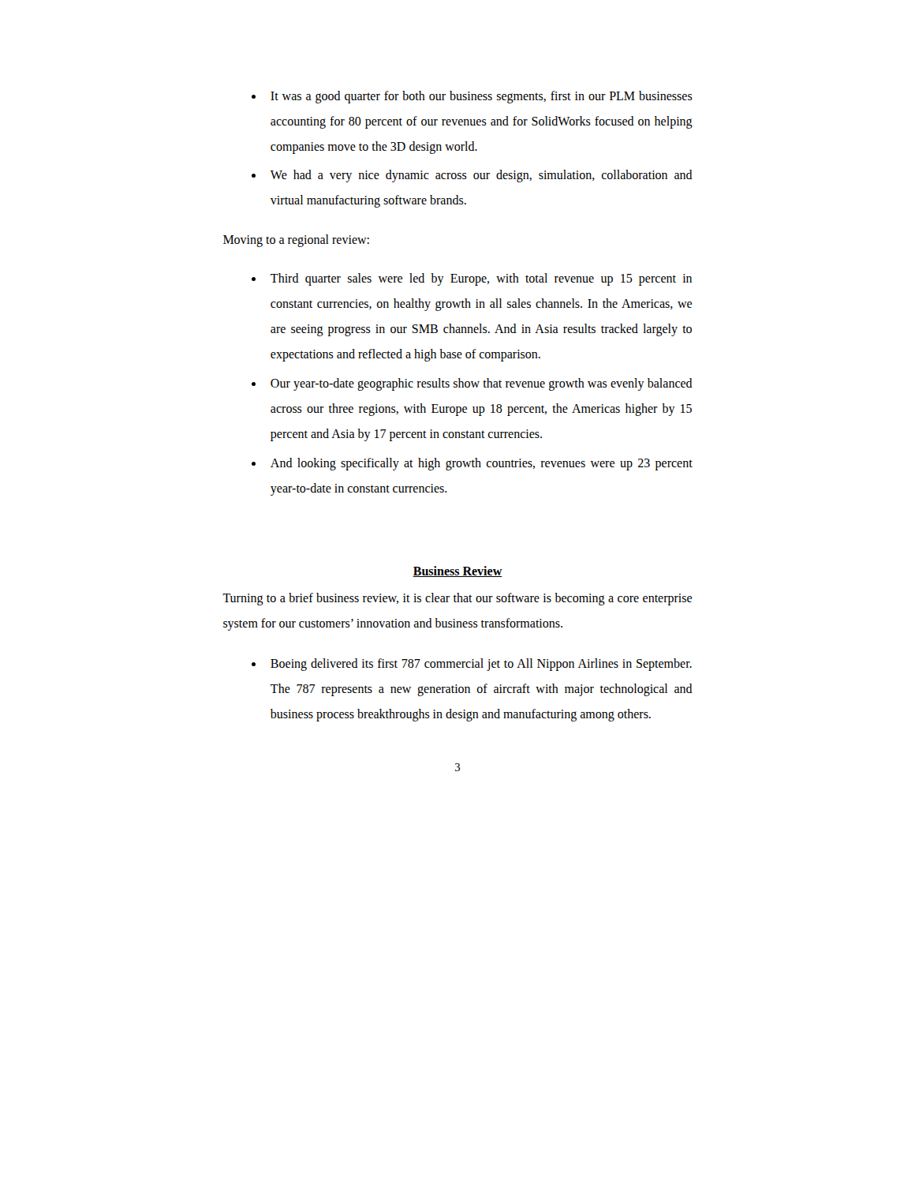It was a good quarter for both our business segments, first in our PLM businesses accounting for 80 percent of our revenues and for SolidWorks focused on helping companies move to the 3D design world.
We had a very nice dynamic across our design, simulation, collaboration and virtual manufacturing software brands.
Moving to a regional review:
Third quarter sales were led by Europe, with total revenue up 15 percent in constant currencies, on healthy growth in all sales channels. In the Americas, we are seeing progress in our SMB channels. And in Asia results tracked largely to expectations and reflected a high base of comparison.
Our year-to-date geographic results show that revenue growth was evenly balanced across our three regions, with Europe up 18 percent, the Americas higher by 15 percent and Asia by 17 percent in constant currencies.
And looking specifically at high growth countries, revenues were up 23 percent year-to-date in constant currencies.
Business Review
Turning to a brief business review, it is clear that our software is becoming a core enterprise system for our customers’ innovation and business transformations.
Boeing delivered its first 787 commercial jet to All Nippon Airlines in September. The 787 represents a new generation of aircraft with major technological and business process breakthroughs in design and manufacturing among others.
3